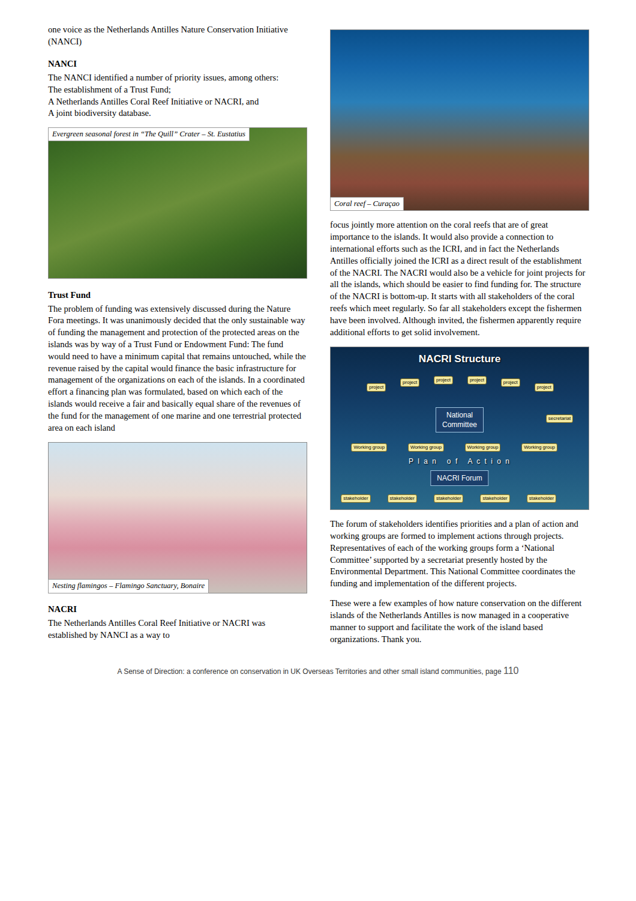one voice as the Netherlands Antilles Nature Conservation Initiative (NANCI)
NANCI
The NANCI identified a number of priority issues, among others:
The establishment of a Trust Fund;
A Netherlands Antilles Coral Reef Initiative or NACRI, and
A joint biodiversity database.
Evergreen seasonal forest in “The Quill” Crater – St. Eustatius
Trust Fund
The problem of funding was extensively discussed during the Nature Fora meetings. It was unanimously decided that the only sustainable way of funding the management and protection of the protected areas on the islands was by way of a Trust Fund or Endowment Fund: The fund would need to have a minimum capital that remains untouched, while the revenue raised by the capital would finance the basic infrastructure for management of the organizations on each of the islands. In a coordinated effort a financing plan was formulated, based on which each of the islands would receive a fair and basically equal share of the revenues of the fund for the management of one marine and one terrestrial protected area on each island
Nesting flamingos – Flamingo Sanctuary, Bonaire
NACRI
The Netherlands Antilles Coral Reef Initiative or NACRI was established by NANCI as a way to
Coral reef – Curaçao
focus jointly more attention on the coral reefs that are of great importance to the islands. It would also provide a connection to international efforts such as the ICRI, and in fact the Netherlands Antilles officially joined the ICRI as a direct result of the establishment of the NACRI. The NACRI would also be a vehicle for joint projects for all the islands, which should be easier to find funding for. The structure of the NACRI is bottom-up. It starts with all stakeholders of the coral reefs which meet regularly. So far all stakeholders except the fishermen have been involved. Although invited, the fishermen apparently require additional efforts to get solid involvement.
NACRI Structure
project
project
project
project
project
project
National
Committee
secretariat
Working group
Working group
Working group
Working group
P l a n o f A c t i o n
NACRI Forum
stakeholder
stakeholder
stakeholder
stakeholder
stakeholder
The forum of stakeholders identifies priorities and a plan of action and working groups are formed to implement actions through projects. Representatives of each of the working groups form a ‘National Committee’ supported by a secretariat presently hosted by the Environmental Department. This National Committee coordinates the funding and implementation of the different projects.
These were a few examples of how nature conservation on the different islands of the Netherlands Antilles is now managed in a cooperative manner to support and facilitate the work of the island based organizations. Thank you.
A Sense of Direction: a conference on conservation in UK Overseas Territories and other small island communities, page 110